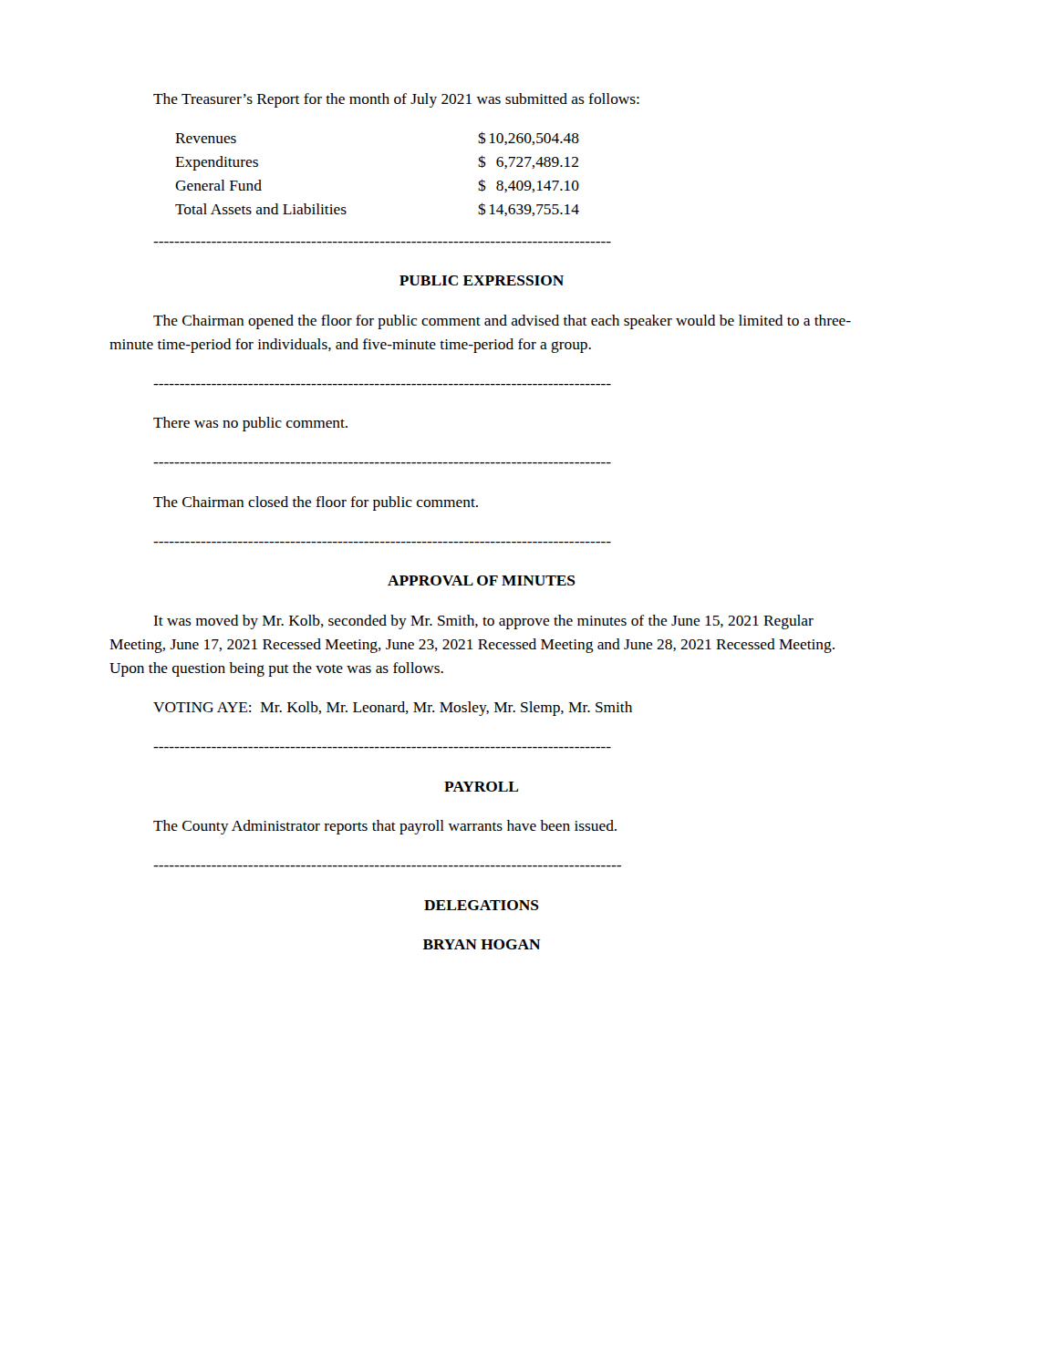The Treasurer’s Report for the month of July 2021 was submitted as follows:
| Revenues | $ | 10,260,504.48 |
| Expenditures | $ | 6,727,489.12 |
| General Fund | $ | 8,409,147.10 |
| Total Assets and Liabilities | $ | 14,639,755.14 |
---------------------------------------------------------------------------------------
PUBLIC EXPRESSION
The Chairman opened the floor for public comment and advised that each speaker would be limited to a three-minute time-period for individuals, and five-minute time-period for a group.
---------------------------------------------------------------------------------------
There was no public comment.
---------------------------------------------------------------------------------------
The Chairman closed the floor for public comment.
---------------------------------------------------------------------------------------
APPROVAL OF MINUTES
It was moved by Mr. Kolb, seconded by Mr. Smith, to approve the minutes of the June 15, 2021 Regular Meeting, June 17, 2021 Recessed Meeting, June 23, 2021 Recessed Meeting and June 28, 2021 Recessed Meeting. Upon the question being put the vote was as follows.
VOTING AYE: Mr. Kolb, Mr. Leonard, Mr. Mosley, Mr. Slemp, Mr. Smith
---------------------------------------------------------------------------------------
PAYROLL
The County Administrator reports that payroll warrants have been issued.
-----------------------------------------------------------------------------------------
DELEGATIONS
BRYAN HOGAN